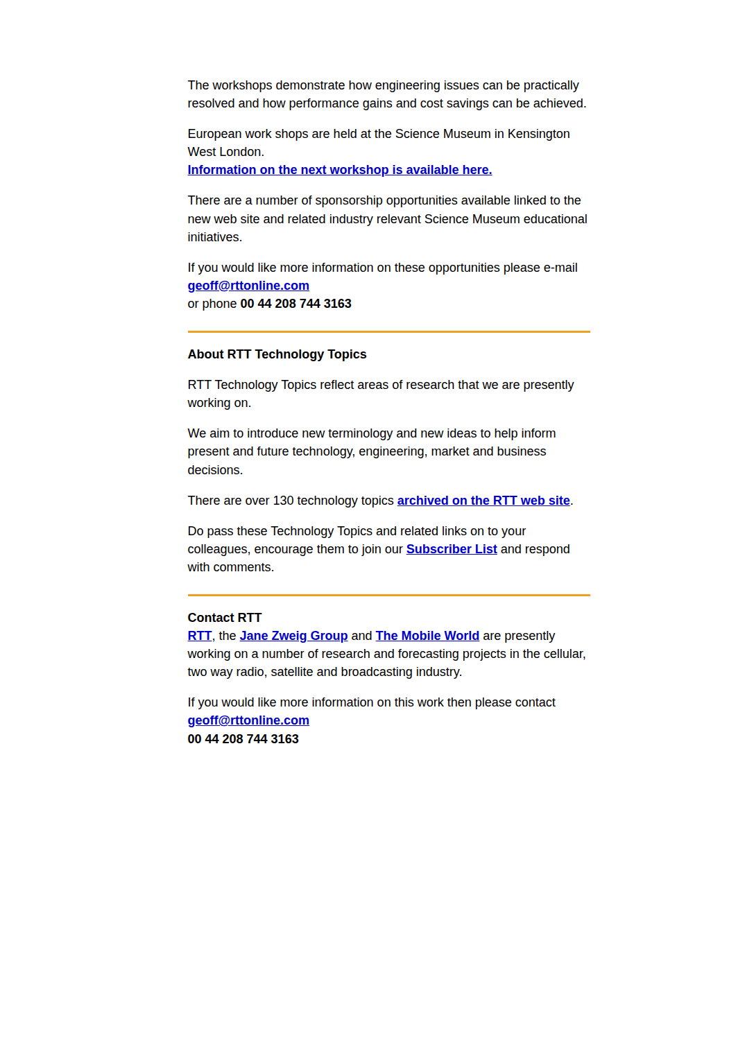The workshops demonstrate how engineering issues can be practically resolved and how performance gains and cost savings can be achieved.
European work shops are held at the Science Museum in Kensington West London.
Information on the next workshop is available here.
There are a number of sponsorship opportunities available linked to the new web site and related industry relevant Science Museum educational initiatives.
If you would like more information on these opportunities please e-mail geoff@rttonline.com
or phone 00 44 208 744 3163
About RTT Technology Topics
RTT Technology Topics reflect areas of research that we are presently working on.
We aim to introduce new terminology and new ideas to help inform present and future technology, engineering, market and business decisions.
There are over 130 technology topics archived on the RTT web site.
Do pass these Technology Topics and related links on to your colleagues, encourage them to join our Subscriber List and respond with comments.
Contact RTT
RTT, the Jane Zweig Group and The Mobile World are presently working on a number of research and forecasting projects in the cellular, two way radio, satellite and broadcasting industry.
If you would like more information on this work then please contact
geoff@rttonline.com
00 44 208 744 3163